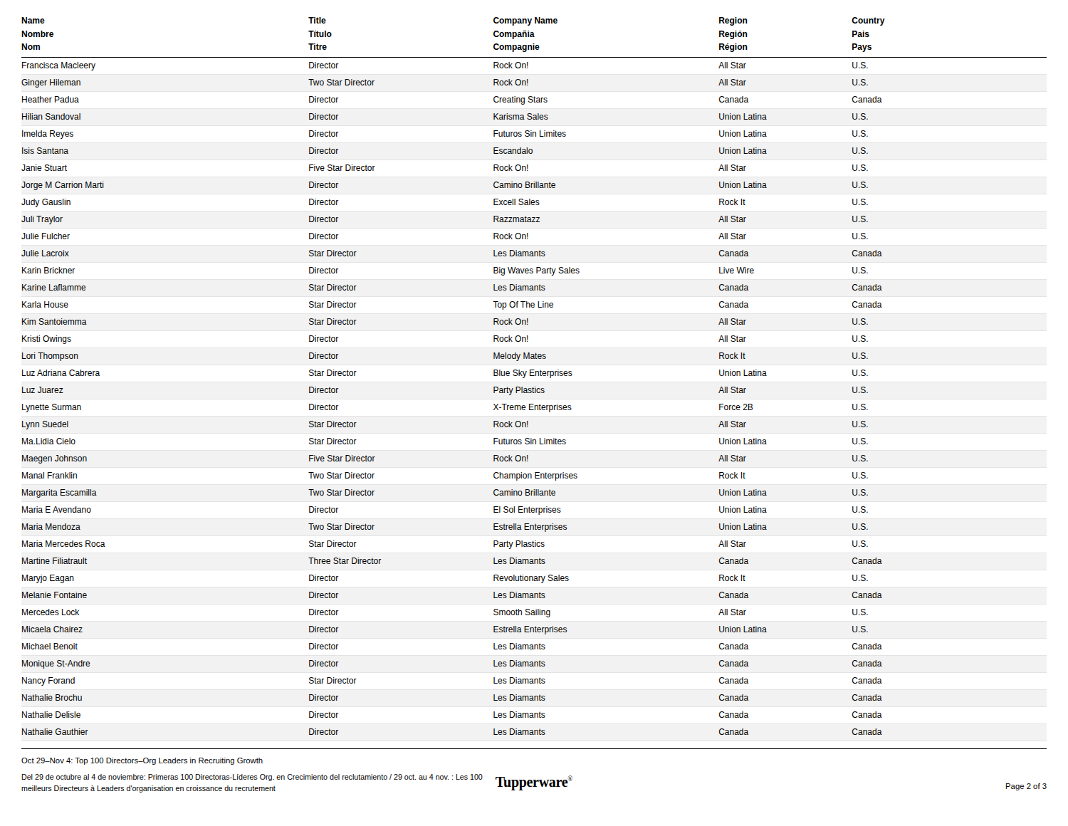| Name | Title | Company Name | Region | Country |
| --- | --- | --- | --- | --- |
| Nombre | Título | Compañia | Región | Pais |
| Nom | Titre | Compagnie | Région | Pays |
| Francisca Macleery | Director | Rock On! | All Star | U.S. |
| Ginger Hileman | Two Star Director | Rock On! | All Star | U.S. |
| Heather Padua | Director | Creating Stars | Canada | Canada |
| Hilian Sandoval | Director | Karisma Sales | Union Latina | U.S. |
| Imelda Reyes | Director | Futuros Sin Limites | Union Latina | U.S. |
| Isis Santana | Director | Escandalo | Union Latina | U.S. |
| Janie Stuart | Five Star Director | Rock On! | All Star | U.S. |
| Jorge M Carrion Marti | Director | Camino Brillante | Union Latina | U.S. |
| Judy Gauslin | Director | Excell Sales | Rock It | U.S. |
| Juli Traylor | Director | Razzmatazz | All Star | U.S. |
| Julie Fulcher | Director | Rock On! | All Star | U.S. |
| Julie Lacroix | Star Director | Les Diamants | Canada | Canada |
| Karin Brickner | Director | Big Waves Party Sales | Live Wire | U.S. |
| Karine Laflamme | Star Director | Les Diamants | Canada | Canada |
| Karla House | Star Director | Top Of The Line | Canada | Canada |
| Kim Santoiemma | Star Director | Rock On! | All Star | U.S. |
| Kristi Owings | Director | Rock On! | All Star | U.S. |
| Lori Thompson | Director | Melody Mates | Rock It | U.S. |
| Luz Adriana Cabrera | Star Director | Blue Sky Enterprises | Union Latina | U.S. |
| Luz Juarez | Director | Party Plastics | All Star | U.S. |
| Lynette Surman | Director | X-Treme Enterprises | Force 2B | U.S. |
| Lynn Suedel | Star Director | Rock On! | All Star | U.S. |
| Ma.Lidia Cielo | Star Director | Futuros Sin Limites | Union Latina | U.S. |
| Maegen Johnson | Five Star Director | Rock On! | All Star | U.S. |
| Manal Franklin | Two Star Director | Champion Enterprises | Rock It | U.S. |
| Margarita Escamilla | Two Star Director | Camino Brillante | Union Latina | U.S. |
| Maria E Avendano | Director | El Sol Enterprises | Union Latina | U.S. |
| Maria Mendoza | Two Star Director | Estrella Enterprises | Union Latina | U.S. |
| Maria Mercedes Roca | Star Director | Party Plastics | All Star | U.S. |
| Martine Filiatrault | Three Star Director | Les Diamants | Canada | Canada |
| Maryjo Eagan | Director | Revolutionary Sales | Rock It | U.S. |
| Melanie Fontaine | Director | Les Diamants | Canada | Canada |
| Mercedes Lock | Director | Smooth Sailing | All Star | U.S. |
| Micaela Chairez | Director | Estrella Enterprises | Union Latina | U.S. |
| Michael Benoit | Director | Les Diamants | Canada | Canada |
| Monique St-Andre | Director | Les Diamants | Canada | Canada |
| Nancy Forand | Star Director | Les Diamants | Canada | Canada |
| Nathalie Brochu | Director | Les Diamants | Canada | Canada |
| Nathalie Delisle | Director | Les Diamants | Canada | Canada |
| Nathalie Gauthier | Director | Les Diamants | Canada | Canada |
Oct 29–Nov 4: Top 100 Directors–Org Leaders in Recruiting Growth
Del 29 de octubre al 4 de noviembre: Primeras 100 Directoras-Líderes Org. en Crecimiento del reclutamiento / 29 oct. au 4 nov. : Les 100 meilleurs Directeurs à Leaders d'organisation en croissance du recrutement
Tupperware®
Page 2 of 3